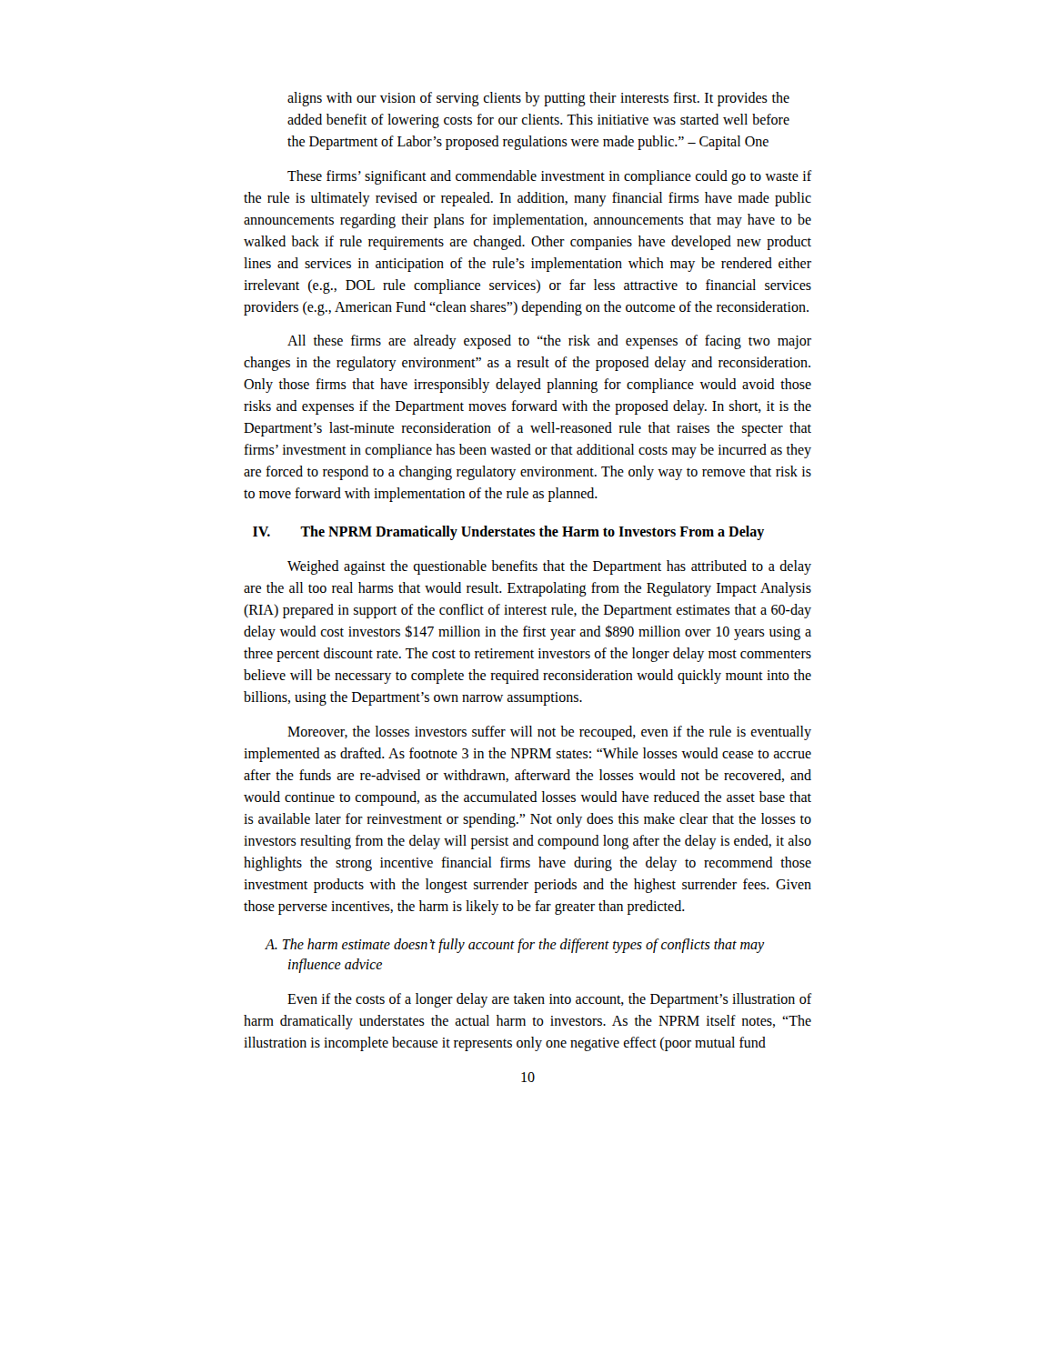aligns with our vision of serving clients by putting their interests first. It provides the added benefit of lowering costs for our clients. This initiative was started well before the Department of Labor’s proposed regulations were made public.” – Capital One
These firms’ significant and commendable investment in compliance could go to waste if the rule is ultimately revised or repealed. In addition, many financial firms have made public announcements regarding their plans for implementation, announcements that may have to be walked back if rule requirements are changed. Other companies have developed new product lines and services in anticipation of the rule’s implementation which may be rendered either irrelevant (e.g., DOL rule compliance services) or far less attractive to financial services providers (e.g., American Fund “clean shares”) depending on the outcome of the reconsideration.
All these firms are already exposed to “the risk and expenses of facing two major changes in the regulatory environment” as a result of the proposed delay and reconsideration. Only those firms that have irresponsibly delayed planning for compliance would avoid those risks and expenses if the Department moves forward with the proposed delay. In short, it is the Department’s last-minute reconsideration of a well-reasoned rule that raises the specter that firms’ investment in compliance has been wasted or that additional costs may be incurred as they are forced to respond to a changing regulatory environment. The only way to remove that risk is to move forward with implementation of the rule as planned.
IV. The NPRM Dramatically Understates the Harm to Investors From a Delay
Weighed against the questionable benefits that the Department has attributed to a delay are the all too real harms that would result. Extrapolating from the Regulatory Impact Analysis (RIA) prepared in support of the conflict of interest rule, the Department estimates that a 60-day delay would cost investors $147 million in the first year and $890 million over 10 years using a three percent discount rate. The cost to retirement investors of the longer delay most commenters believe will be necessary to complete the required reconsideration would quickly mount into the billions, using the Department’s own narrow assumptions.
Moreover, the losses investors suffer will not be recouped, even if the rule is eventually implemented as drafted. As footnote 3 in the NPRM states: “While losses would cease to accrue after the funds are re-advised or withdrawn, afterward the losses would not be recovered, and would continue to compound, as the accumulated losses would have reduced the asset base that is available later for reinvestment or spending.” Not only does this make clear that the losses to investors resulting from the delay will persist and compound long after the delay is ended, it also highlights the strong incentive financial firms have during the delay to recommend those investment products with the longest surrender periods and the highest surrender fees. Given those perverse incentives, the harm is likely to be far greater than predicted.
A. The harm estimate doesn’t fully account for the different types of conflicts that may influence advice
Even if the costs of a longer delay are taken into account, the Department’s illustration of harm dramatically understates the actual harm to investors. As the NPRM itself notes, “The illustration is incomplete because it represents only one negative effect (poor mutual fund
10